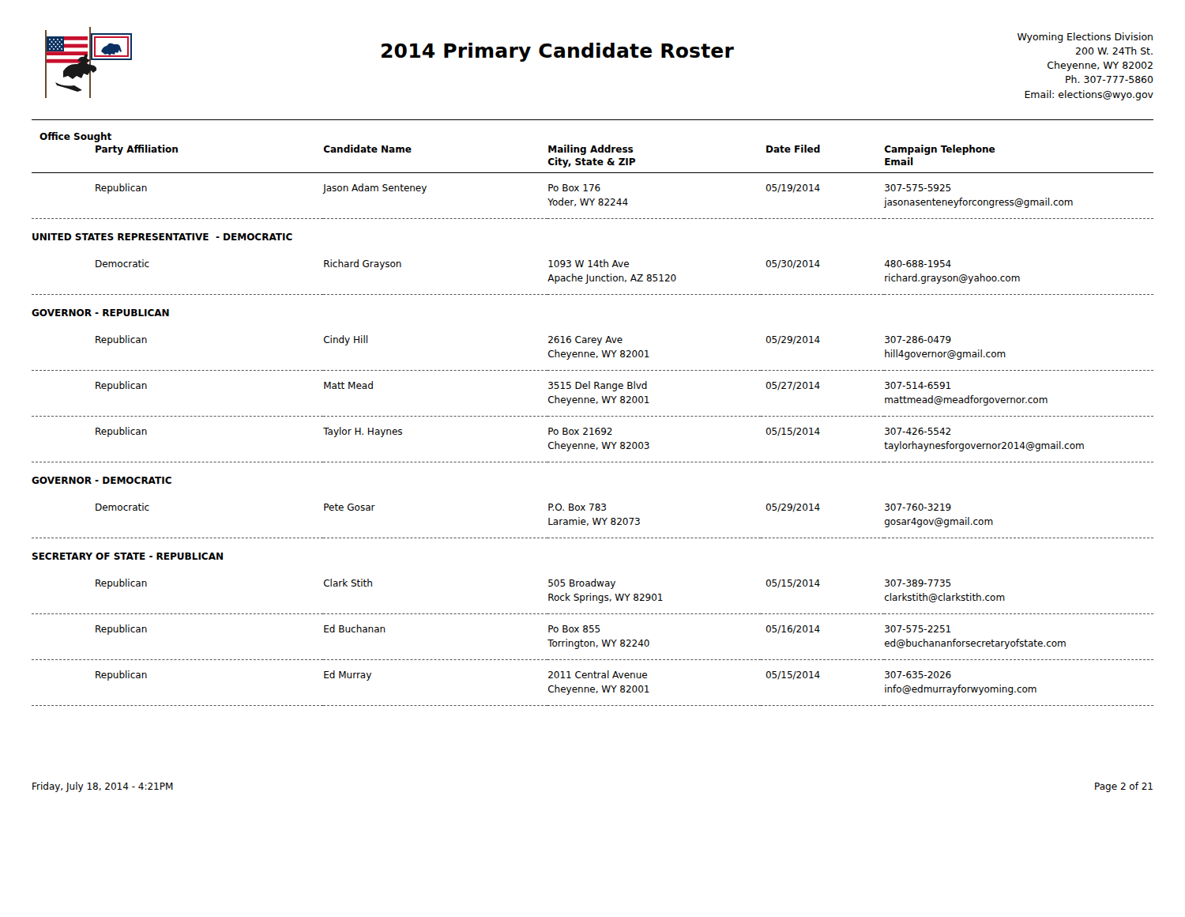2014 Primary Candidate Roster
Wyoming Elections Division
200 W. 24Th St.
Cheyenne, WY 82002
Ph. 307-777-5860
Email: elections@wyo.gov
Office Sought
| Party Affiliation | Candidate Name | Mailing Address | Date Filed | Campaign Telephone |
| --- | --- | --- | --- | --- |
| | | City, State & ZIP | | Email |
| Republican | Jason Adam Senteney | Po Box 176 Yoder, WY 82244 | 05/19/2014 | 307-575-5925 jasonasenteneyforcongress@gmail.com |
| UNITED STATES REPRESENTATIVE - DEMOCRATIC |
| Democratic | Richard Grayson | 1093 W 14th Ave Apache Junction, AZ 85120 | 05/30/2014 | 480-688-1954 richard.grayson@yahoo.com |
| GOVERNOR - REPUBLICAN |
| Republican | Cindy Hill | 2616 Carey Ave Cheyenne, WY 82001 | 05/29/2014 | 307-286-0479 hill4governor@gmail.com |
| Republican | Matt Mead | 3515 Del Range Blvd Cheyenne, WY 82001 | 05/27/2014 | 307-514-6591 mattmead@meadforgovernor.com |
| Republican | Taylor H. Haynes | Po Box 21692 Cheyenne, WY 82003 | 05/15/2014 | 307-426-5542 taylorhaynesforgovernor2014@gmail.com |
| GOVERNOR - DEMOCRATIC |
| Democratic | Pete Gosar | P.O. Box 783 Laramie, WY 82073 | 05/29/2014 | 307-760-3219 gosar4gov@gmail.com |
| SECRETARY OF STATE - REPUBLICAN |
| Republican | Clark Stith | 505 Broadway Rock Springs, WY 82901 | 05/15/2014 | 307-389-7735 clarkstith@clarkstith.com |
| Republican | Ed Buchanan | Po Box 855 Torrington, WY 82240 | 05/16/2014 | 307-575-2251 ed@buchananforsecretaryofstate.com |
| Republican | Ed Murray | 2011 Central Avenue Cheyenne, WY 82001 | 05/15/2014 | 307-635-2026 info@edmurrayforwyoming.com |
Friday, July 18, 2014 - 4:21PM
Page 2 of 21